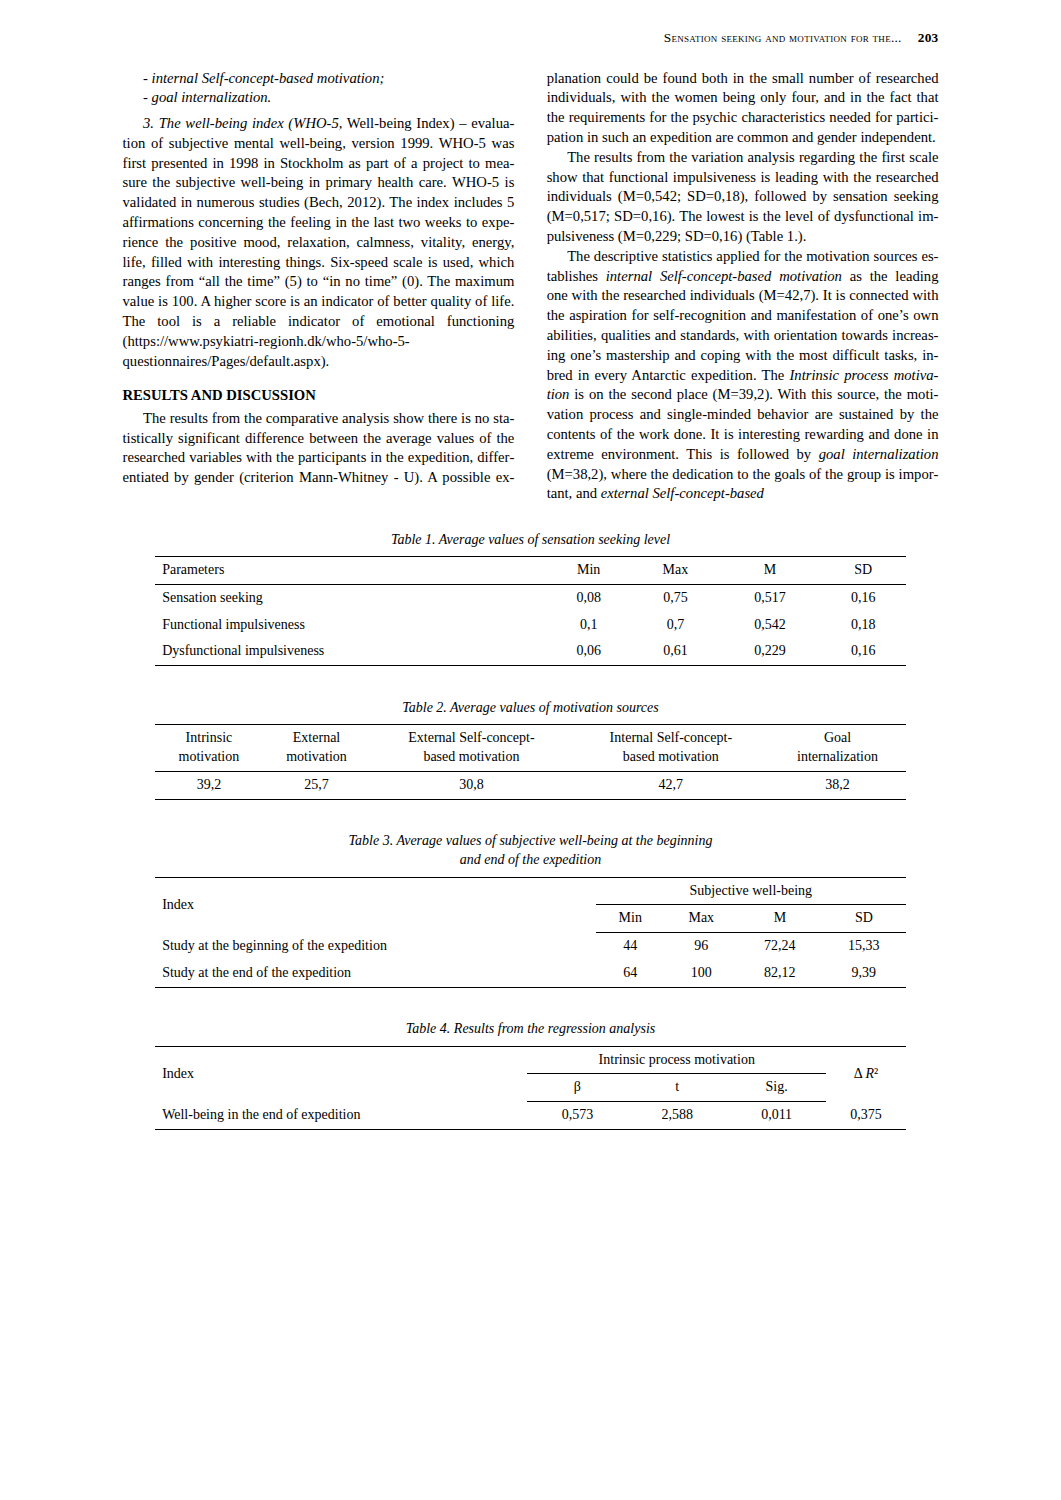Sensation seeking and motivation for the... 203
- internal Self-concept-based motivation;
- goal internalization.
3. The well-being index (WHO-5, Well-being Index) – evaluation of subjective mental well-being, version 1999. WHO-5 was first presented in 1998 in Stockholm as part of a project to measure the subjective well-being in primary health care. WHO-5 is validated in numerous studies (Bech, 2012). The index includes 5 affirmations concerning the feeling in the last two weeks to experience the positive mood, relaxation, calmness, vitality, energy, life, filled with interesting things. Six-speed scale is used, which ranges from “all the time” (5) to “in no time” (0). The maximum value is 100. A higher score is an indicator of better quality of life. The tool is a reliable indicator of emotional functioning (https://www.psykiatri-regionh.dk/who-5/who-5-questionnaires/Pages/default.aspx).
Results and discussion
The results from the comparative analysis show there is no statistically significant difference between the average values of the researched variables with the participants in the expedition, differentiated by gender (criterion Mann-Whitney - U). A possible explanation could be found both in the small number of researched individuals, with the women being only four, and in the fact that the requirements for the psychic characteristics needed for participation in such an expedition are common and gender independent.
The results from the variation analysis regarding the first scale show that functional impulsiveness is leading with the researched individuals (M=0,542; SD=0,18), followed by sensation seeking (M=0,517; SD=0,16). The lowest is the level of dysfunctional impulsiveness (M=0,229; SD=0,16) (Table 1.).
The descriptive statistics applied for the motivation sources establishes internal Self-concept-based motivation as the leading one with the researched individuals (M=42,7). It is connected with the aspiration for self-recognition and manifestation of one’s own abilities, qualities and standards, with orientation towards increasing one’s mastership and coping with the most difficult tasks, inbred in every Antarctic expedition. The Intrinsic process motivation is on the second place (M=39,2). With this source, the motivation process and single-minded behavior are sustained by the contents of the work done. It is interesting rewarding and done in extreme environment. This is followed by goal internalization (M=38,2), where the dedication to the goals of the group is important, and external Self-concept-based
Table 1. Average values of sensation seeking level
| Parameters | Min | Max | M | SD |
| --- | --- | --- | --- | --- |
| Sensation seeking | 0,08 | 0,75 | 0,517 | 0,16 |
| Functional impulsiveness | 0,1 | 0,7 | 0,542 | 0,18 |
| Dysfunctional impulsiveness | 0,06 | 0,61 | 0,229 | 0,16 |
Table 2. Average values of motivation sources
| Intrinsic motivation | External motivation | External Self-concept- based motivation | Internal Self-concept- based motivation | Goal internalization |
| --- | --- | --- | --- | --- |
| 39,2 | 25,7 | 30,8 | 42,7 | 38,2 |
Table 3. Average values of subjective well-being at the beginning and end of the expedition
| Index | Subjective well-being |
| --- | --- |
| Min | Max | M | SD |
| Study at the beginning of the expedition | 44 | 96 | 72,24 | 15,33 |
| Study at the end of the expedition | 64 | 100 | 82,12 | 9,39 |
Table 4. Results from the regression analysis
| Index | Intrinsic process motivation | Δ R ² |
| --- | --- | --- |
| β | t | Sig. |
| Well-being in the end of expedition | 0,573 | 2,588 | 0,011 | 0,375 |